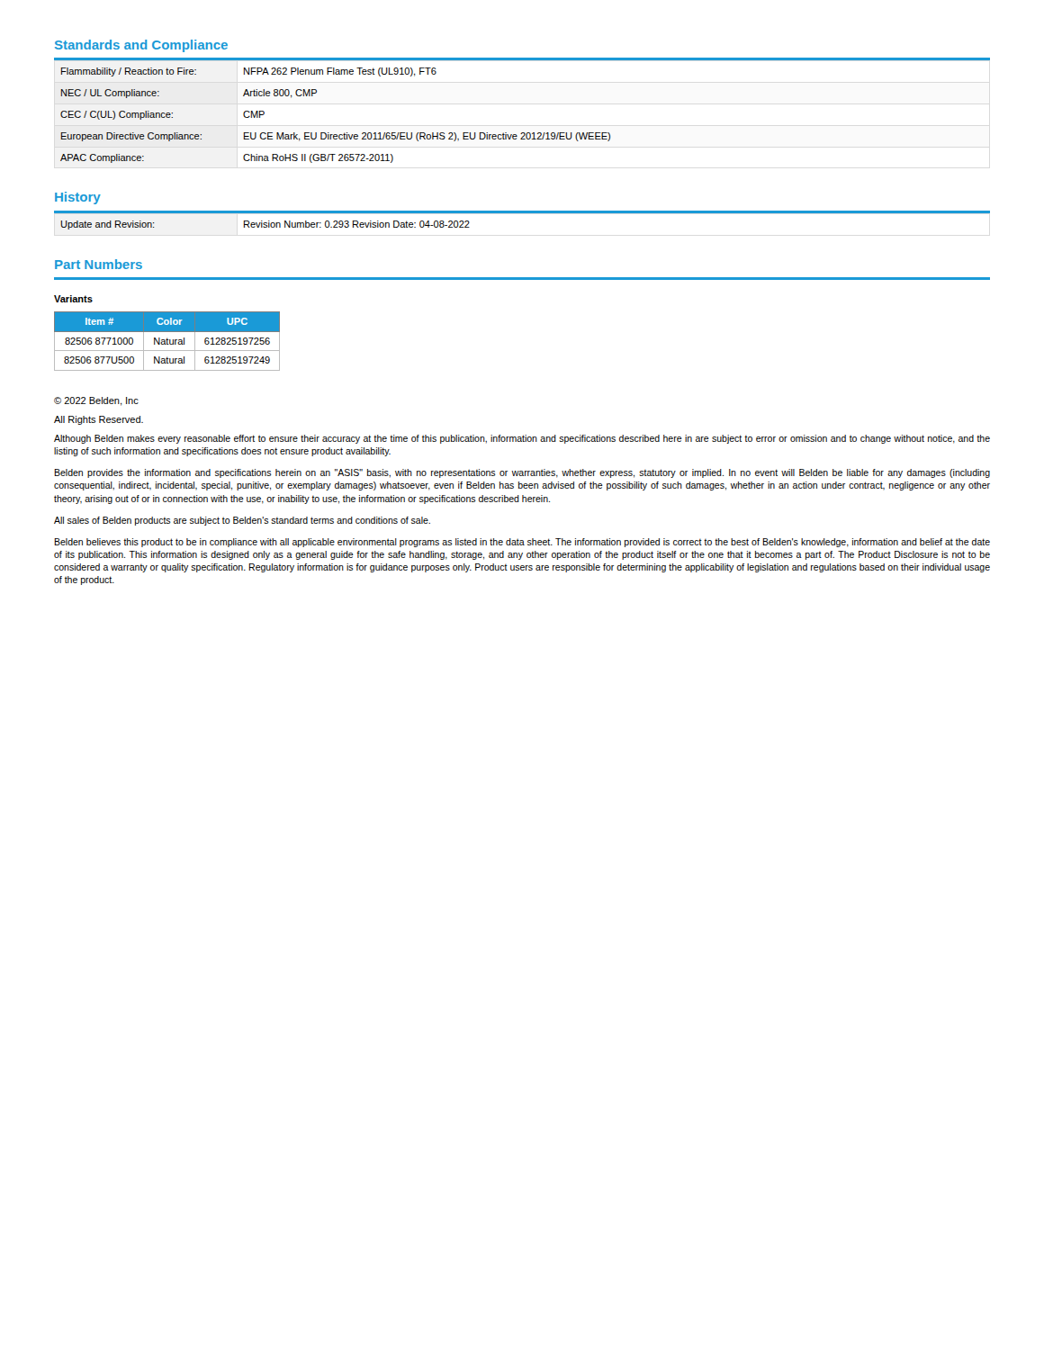Standards and Compliance
| Flammability / Reaction to Fire: | NFPA 262 Plenum Flame Test (UL910), FT6 |
| NEC / UL Compliance: | Article 800, CMP |
| CEC / C(UL) Compliance: | CMP |
| European Directive Compliance: | EU CE Mark, EU Directive 2011/65/EU (RoHS 2), EU Directive 2012/19/EU (WEEE) |
| APAC Compliance: | China RoHS II (GB/T 26572-2011) |
History
| Update and Revision: | Revision Number: 0.293 Revision Date: 04-08-2022 |
Part Numbers
Variants
| Item # | Color | UPC |
| --- | --- | --- |
| 82506 8771000 | Natural | 612825197256 |
| 82506 877U500 | Natural | 612825197249 |
© 2022 Belden, Inc
All Rights Reserved.
Although Belden makes every reasonable effort to ensure their accuracy at the time of this publication, information and specifications described here in are subject to error or omission and to change without notice, and the listing of such information and specifications does not ensure product availability.
Belden provides the information and specifications herein on an "ASIS" basis, with no representations or warranties, whether express, statutory or implied. In no event will Belden be liable for any damages (including consequential, indirect, incidental, special, punitive, or exemplary damages) whatsoever, even if Belden has been advised of the possibility of such damages, whether in an action under contract, negligence or any other theory, arising out of or in connection with the use, or inability to use, the information or specifications described herein.
All sales of Belden products are subject to Belden's standard terms and conditions of sale.
Belden believes this product to be in compliance with all applicable environmental programs as listed in the data sheet. The information provided is correct to the best of Belden's knowledge, information and belief at the date of its publication. This information is designed only as a general guide for the safe handling, storage, and any other operation of the product itself or the one that it becomes a part of. The Product Disclosure is not to be considered a warranty or quality specification. Regulatory information is for guidance purposes only. Product users are responsible for determining the applicability of legislation and regulations based on their individual usage of the product.